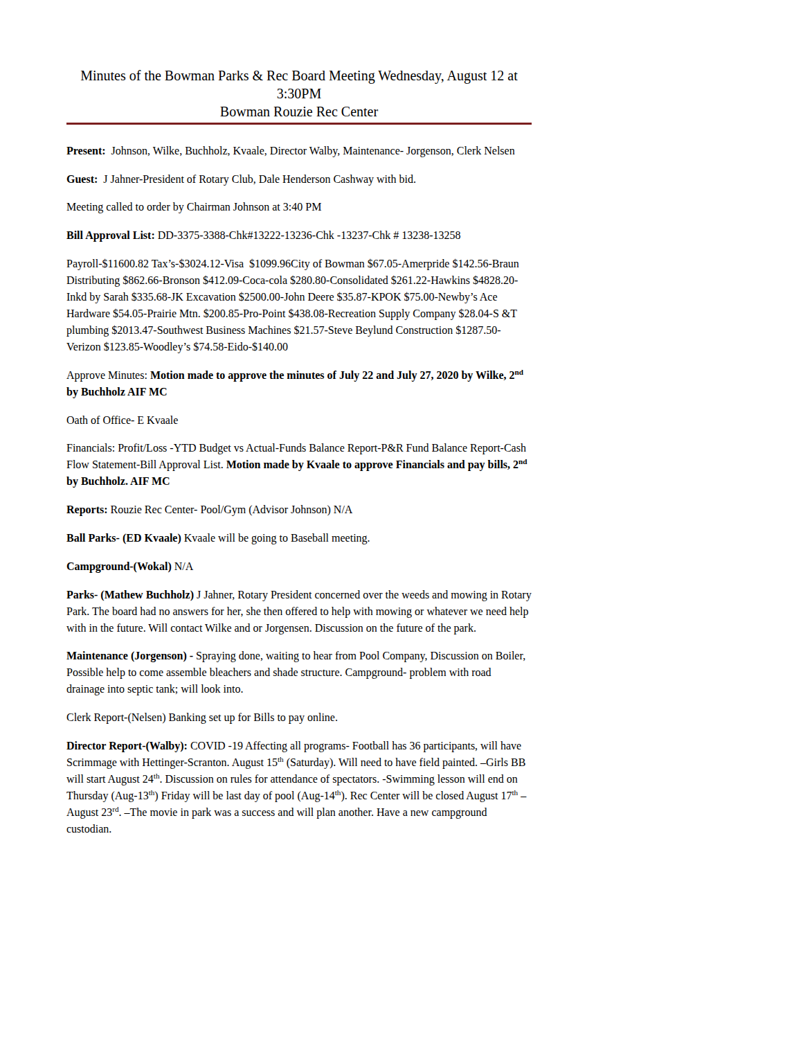Minutes of the Bowman Parks & Rec Board Meeting Wednesday, August 12 at 3:30PM
Bowman Rouzie Rec Center
Present: Johnson, Wilke, Buchholz, Kvaale, Director Walby, Maintenance- Jorgenson, Clerk Nelsen
Guest: J Jahner-President of Rotary Club, Dale Henderson Cashway with bid.
Meeting called to order by Chairman Johnson at 3:40 PM
Bill Approval List: DD-3375-3388-Chk#13222-13236-Chk -13237-Chk # 13238-13258
Payroll-$11600.82 Tax’s-$3024.12-Visa $1099.96City of Bowman $67.05-Amerpride $142.56-Braun Distributing $862.66-Bronson $412.09-Coca-cola $280.80-Consolidated $261.22-Hawkins $4828.20-Inkd by Sarah $335.68-JK Excavation $2500.00-John Deere $35.87-KPOK $75.00-Newby’s Ace Hardware $54.05-Prairie Mtn. $200.85-Pro-Point $438.08-Recreation Supply Company $28.04-S &T plumbing $2013.47-Southwest Business Machines $21.57-Steve Beylund Construction $1287.50-Verizon $123.85-Woodley’s $74.58-Eido-$140.00
Approve Minutes: Motion made to approve the minutes of July 22 and July 27, 2020 by Wilke, 2nd by Buchholz AIF MC
Oath of Office- E Kvaale
Financials: Profit/Loss -YTD Budget vs Actual-Funds Balance Report-P&R Fund Balance Report-Cash Flow Statement-Bill Approval List. Motion made by Kvaale to approve Financials and pay bills, 2nd by Buchholz. AIF MC
Reports: Rouzie Rec Center- Pool/Gym (Advisor Johnson) N/A
Ball Parks- (ED Kvaale) Kvaale will be going to Baseball meeting.
Campground-(Wokal) N/A
Parks- (Mathew Buchholz) J Jahner, Rotary President concerned over the weeds and mowing in Rotary Park. The board had no answers for her, she then offered to help with mowing or whatever we need help with in the future. Will contact Wilke and or Jorgensen. Discussion on the future of the park.
Maintenance (Jorgenson) - Spraying done, waiting to hear from Pool Company, Discussion on Boiler, Possible help to come assemble bleachers and shade structure. Campground- problem with road drainage into septic tank; will look into.
Clerk Report-(Nelsen) Banking set up for Bills to pay online.
Director Report-(Walby): COVID -19 Affecting all programs- Football has 36 participants, will have Scrimmage with Hettinger-Scranton. August 15th (Saturday). Will need to have field painted. –Girls BB will start August 24th. Discussion on rules for attendance of spectators. -Swimming lesson will end on Thursday (Aug-13th) Friday will be last day of pool (Aug-14th). Rec Center will be closed August 17th – August 23rd. –The movie in park was a success and will plan another. Have a new campground custodian.